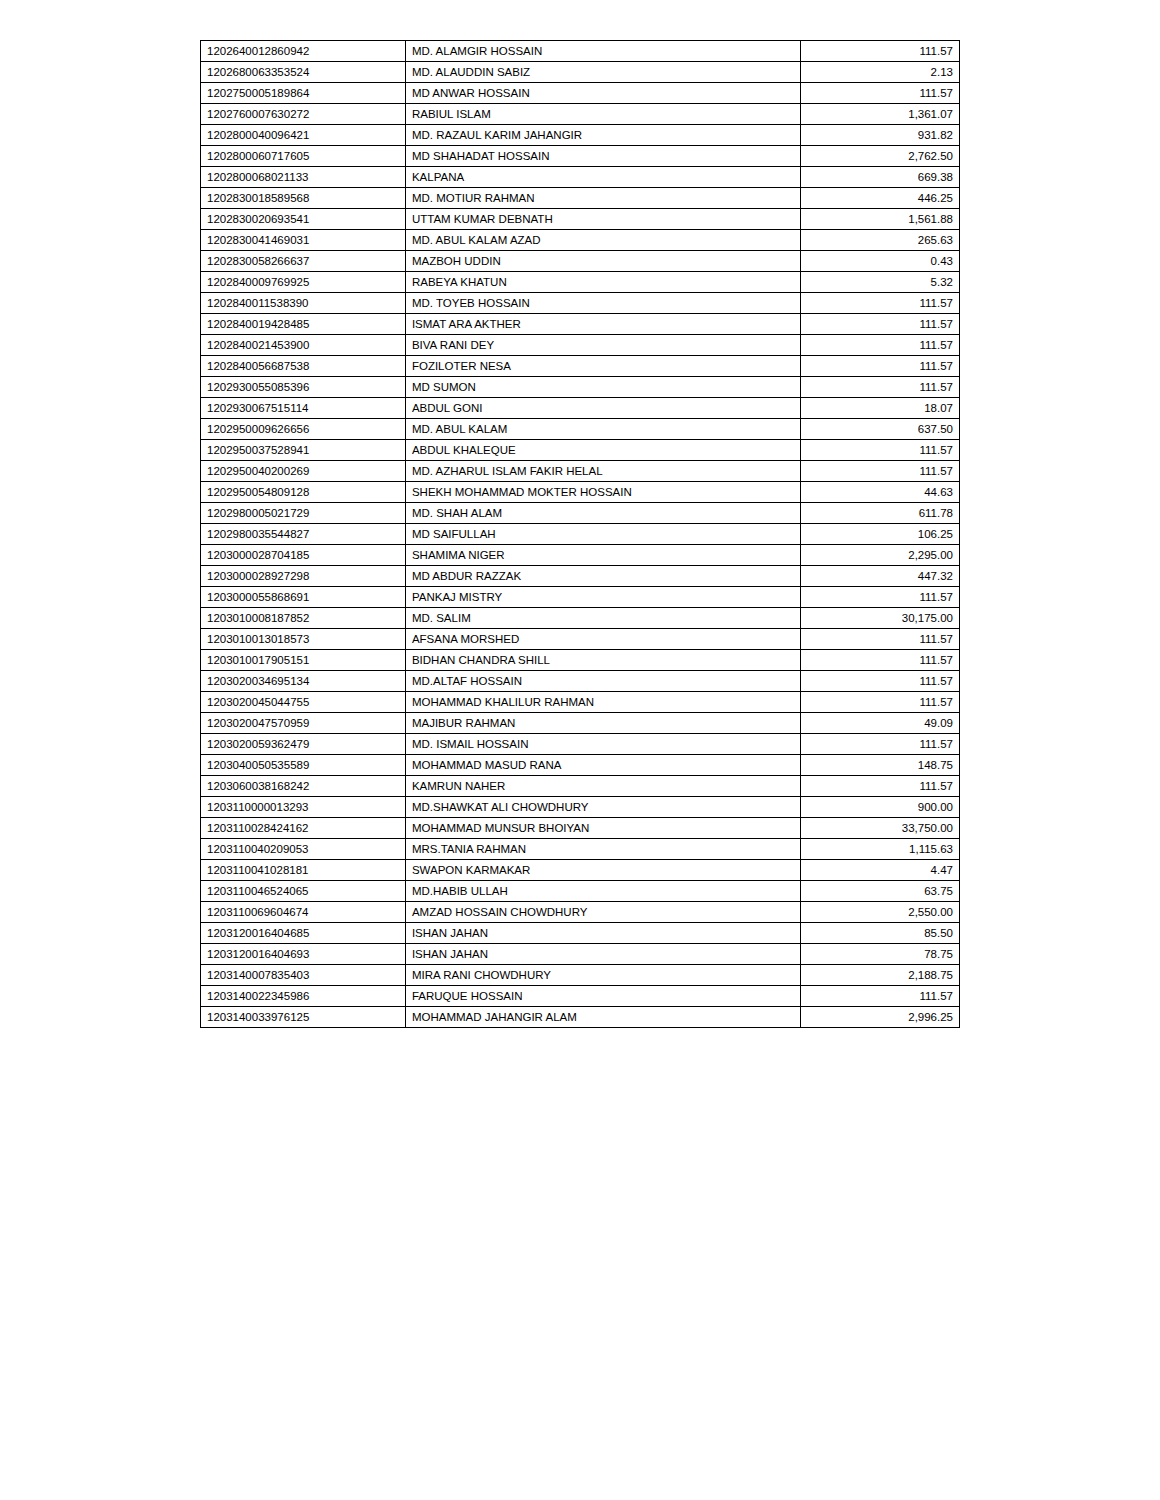| 1202640012860942 | MD. ALAMGIR HOSSAIN | 111.57 |
| 1202680063353524 | MD. ALAUDDIN SABIZ | 2.13 |
| 1202750005189864 | MD ANWAR HOSSAIN | 111.57 |
| 1202760007630272 | RABIUL ISLAM | 1,361.07 |
| 1202800040096421 | MD. RAZAUL KARIM JAHANGIR | 931.82 |
| 1202800060717605 | MD SHAHADAT HOSSAIN | 2,762.50 |
| 1202800068021133 | KALPANA | 669.38 |
| 1202830018589568 | MD. MOTIUR RAHMAN | 446.25 |
| 1202830020693541 | UTTAM KUMAR DEBNATH | 1,561.88 |
| 1202830041469031 | MD. ABUL KALAM AZAD | 265.63 |
| 1202830058266637 | MAZBOH UDDIN | 0.43 |
| 1202840009769925 | RABEYA KHATUN | 5.32 |
| 1202840011538390 | MD. TOYEB HOSSAIN | 111.57 |
| 1202840019428485 | ISMAT ARA AKTHER | 111.57 |
| 1202840021453900 | BIVA RANI DEY | 111.57 |
| 1202840056687538 | FOZILOTER NESA | 111.57 |
| 1202930055085396 | MD SUMON | 111.57 |
| 1202930067515114 | ABDUL GONI | 18.07 |
| 1202950009626656 | MD. ABUL KALAM | 637.50 |
| 1202950037528941 | ABDUL KHALEQUE | 111.57 |
| 1202950040200269 | MD. AZHARUL ISLAM FAKIR HELAL | 111.57 |
| 1202950054809128 | SHEKH MOHAMMAD MOKTER HOSSAIN | 44.63 |
| 1202980005021729 | MD. SHAH ALAM | 611.78 |
| 1202980035544827 | MD SAIFULLAH | 106.25 |
| 1203000028704185 | SHAMIMA NIGER | 2,295.00 |
| 1203000028927298 | MD ABDUR RAZZAK | 447.32 |
| 1203000055868691 | PANKAJ MISTRY | 111.57 |
| 1203010008187852 | MD. SALIM | 30,175.00 |
| 1203010013018573 | AFSANA MORSHED | 111.57 |
| 1203010017905151 | BIDHAN CHANDRA SHILL | 111.57 |
| 1203020034695134 | MD.ALTAF HOSSAIN | 111.57 |
| 1203020045044755 | MOHAMMAD KHALILUR RAHMAN | 111.57 |
| 1203020047570959 | MAJIBUR RAHMAN | 49.09 |
| 1203020059362479 | MD. ISMAIL HOSSAIN | 111.57 |
| 1203040050535589 | MOHAMMAD MASUD RANA | 148.75 |
| 1203060038168242 | KAMRUN NAHER | 111.57 |
| 1203110000013293 | MD.SHAWKAT ALI CHOWDHURY | 900.00 |
| 1203110028424162 | MOHAMMAD MUNSUR BHOIYAN | 33,750.00 |
| 1203110040209053 | MRS.TANIA RAHMAN | 1,115.63 |
| 1203110041028181 | SWAPON KARMAKAR | 4.47 |
| 1203110046524065 | MD.HABIB ULLAH | 63.75 |
| 1203110069604674 | AMZAD HOSSAIN CHOWDHURY | 2,550.00 |
| 1203120016404685 | ISHAN JAHAN | 85.50 |
| 1203120016404693 | ISHAN JAHAN | 78.75 |
| 1203140007835403 | MIRA RANI CHOWDHURY | 2,188.75 |
| 1203140022345986 | FARUQUE HOSSAIN | 111.57 |
| 1203140033976125 | MOHAMMAD JAHANGIR ALAM | 2,996.25 |